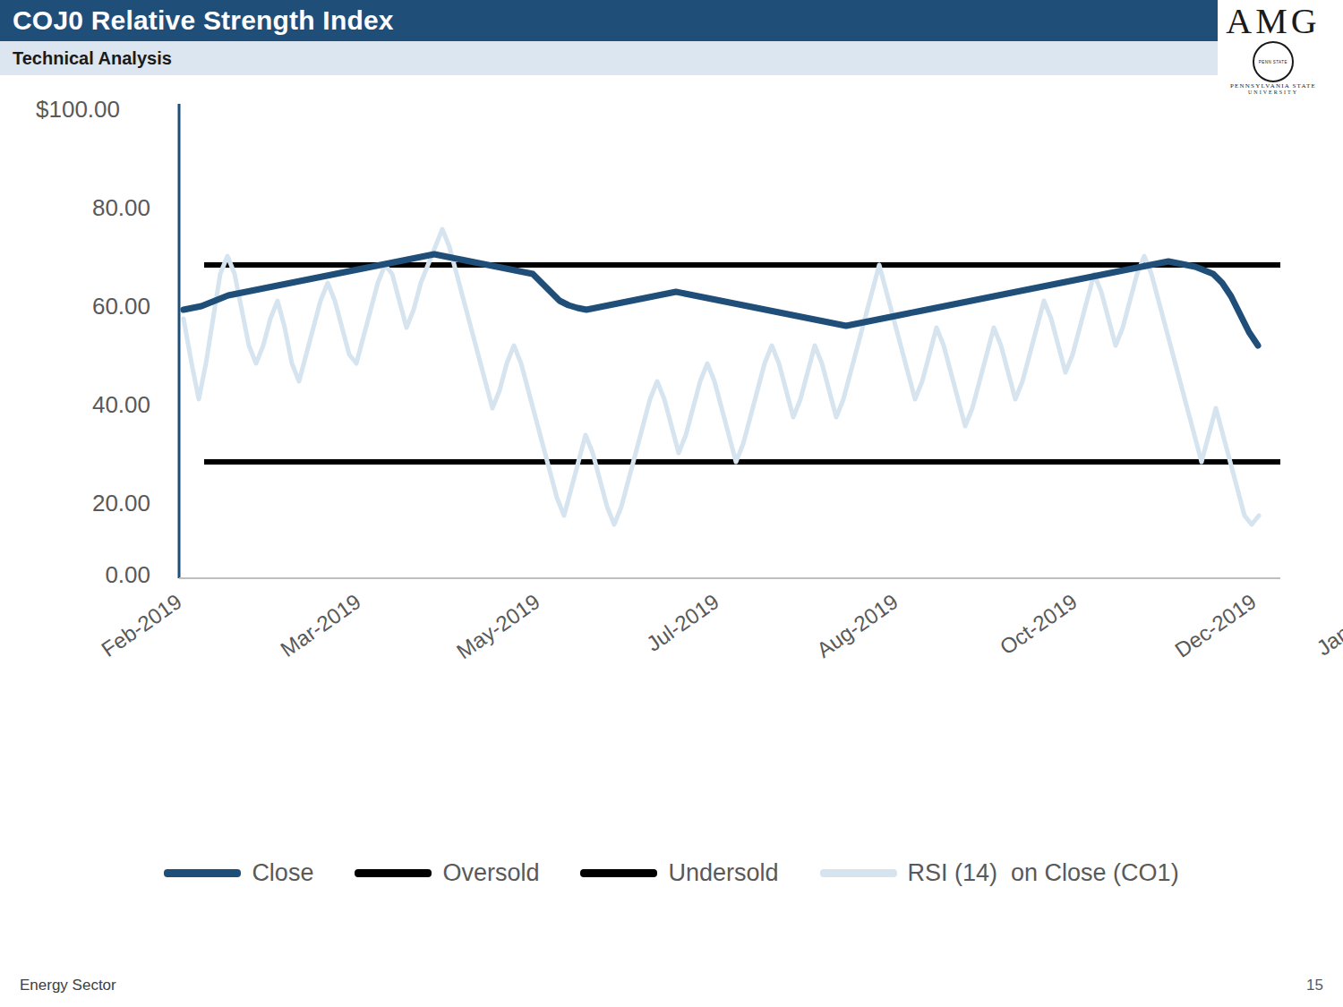COJ0 Relative Strength Index
Technical Analysis
AMG
PENN STATE
PENNSYLVANIA STATE
UNIVERSITY
$100.00 80.00 60.00 40.00 20.00 0.00 Feb-2019 Mar-2019 May-2019 Jul-2019 Aug-2019 Oct-2019 Dec-2019 Jan-2020
Close
Oversold
Undersold
RSI (14) on Close (CO1)
Energy Sector 15